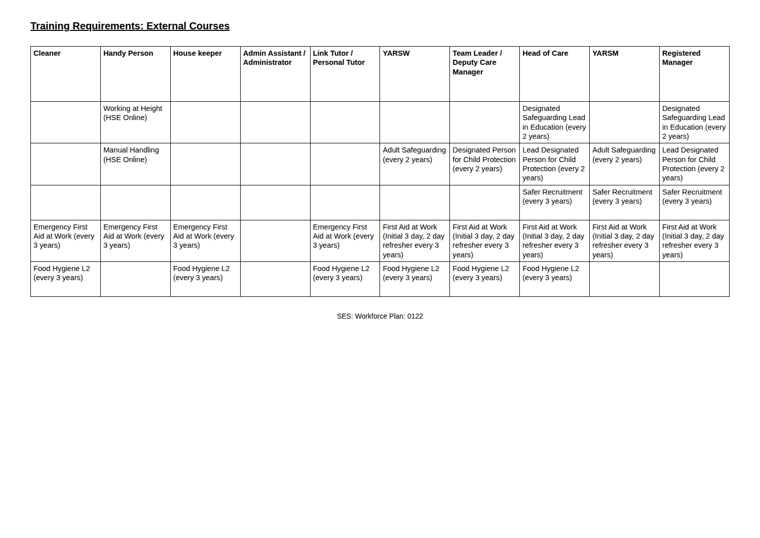Training Requirements: External Courses
| Cleaner | Handy Person | House keeper | Admin Assistant / Administrator | Link Tutor / Personal Tutor | YARSW | Team Leader / Deputy Care Manager | Head of Care | YARSM | Registered Manager |
| --- | --- | --- | --- | --- | --- | --- | --- | --- | --- |
| | Working at Height (HSE Online) | | | | | | Designated Safeguarding Lead in Education (every 2 years) | | Designated Safeguarding Lead in Education (every 2 years) |
| | Manual Handling (HSE Online) | | | | Adult Safeguarding (every 2 years) | Designated Person for Child Protection (every 2 years) | Lead Designated Person for Child Protection (every 2 years) | Adult Safeguarding (every 2 years) | Lead Designated Person for Child Protection (every 2 years) |
| | | | | | | | Safer Recruitment (every 3 years) | Safer Recruitment (every 3 years) | Safer Recruitment (every 3 years) |
| Emergency First Aid at Work (every 3 years) | Emergency First Aid at Work (every 3 years) | Emergency First Aid at Work (every 3 years) | | Emergency First Aid at Work (every 3 years) | First Aid at Work (Initial 3 day, 2 day refresher every 3 years) | First Aid at Work (Initial 3 day, 2 day refresher every 3 years) | First Aid at Work (Initial 3 day, 2 day refresher every 3 years) | First Aid at Work (Initial 3 day, 2 day refresher every 3 years) | First Aid at Work (Initial 3 day, 2 day refresher every 3 years) |
| Food Hygiene L2 (every 3 years) | | Food Hygiene L2 (every 3 years) | | Food Hygiene L2 (every 3 years) | Food Hygiene L2 (every 3 years) | Food Hygiene L2 (every 3 years) | Food Hygiene L2 (every 3 years) | | |
SES: Workforce Plan: 0122